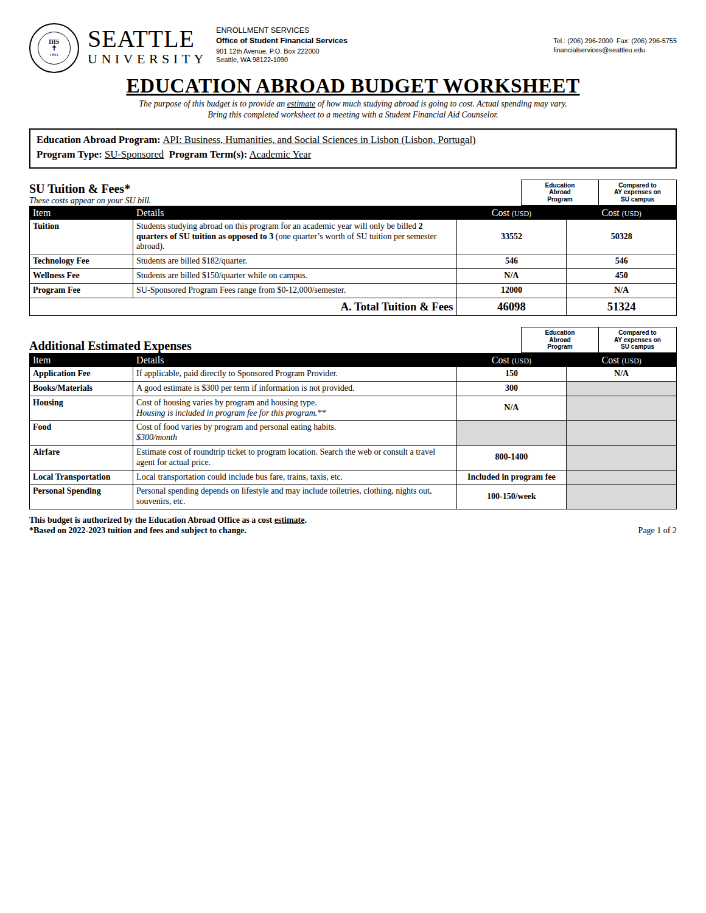IHS
✝
1891
SEATTLE
UNIVERSITY
ENROLLMENT SERVICES
Office of Student Financial Services
901 12th Avenue, P.O. Box 222000
Seattle, WA 98122-1090
Tel.: (206) 296-2000 Fax: (206) 296-5755
financialservices@seattleu.edu
EDUCATION ABROAD BUDGET WORKSHEET
The purpose of this budget is to provide an estimate of how much studying abroad is going to cost. Actual spending may vary.
Bring this completed worksheet to a meeting with a Student Financial Aid Counselor.
Education Abroad Program: API: Business, Humanities, and Social Sciences in Lisbon (Lisbon, Portugal)
Program Type: SU-Sponsored Program Term(s): Academic Year
SU Tuition & Fees*
These costs appear on your SU bill.
Education
Abroad
Program
Compared to
AY expenses on
SU campus
| Item | Details | Cost (USD) | Cost (USD) |
| --- | --- | --- | --- |
| Tuition | Students studying abroad on this program for an academic year will only be billed 2 quarters of SU tuition as opposed to 3 (one quarter’s worth of SU tuition per semester abroad). | 33552 | 50328 |
| Technology Fee | Students are billed $182/quarter. | 546 | 546 |
| Wellness Fee | Students are billed $150/quarter while on campus. | N/A | 450 |
| Program Fee | SU-Sponsored Program Fees range from $0-12,000/semester. | 12000 | N/A |
| | A. Total Tuition & Fees | 46098 | 51324 |
Additional Estimated Expenses
Education
Abroad
Program
Compared to
AY expenses on
SU campus
| Item | Details | Cost (USD) | Cost (USD) |
| --- | --- | --- | --- |
| Application Fee | If applicable, paid directly to Sponsored Program Provider. | 150 | N/A |
| Books/Materials | A good estimate is $300 per term if information is not provided. | 300 | |
| Housing | Cost of housing varies by program and housing type. Housing is included in program fee for this program.** | N/A | |
| Food | Cost of food varies by program and personal eating habits. $300/month | | |
| Airfare | Estimate cost of roundtrip ticket to program location. Search the web or consult a travel agent for actual price. | 800-1400 | |
| Local Transportation | Local transportation could include bus fare, trains, taxis, etc. | Included in program fee | |
| Personal Spending | Personal spending depends on lifestyle and may include toiletries, clothing, nights out, souvenirs, etc. | 100-150/week | |
This budget is authorized by the Education Abroad Office as a cost estimate.
*Based on 2022-2023 tuition and fees and subject to change.
Page 1 of 2